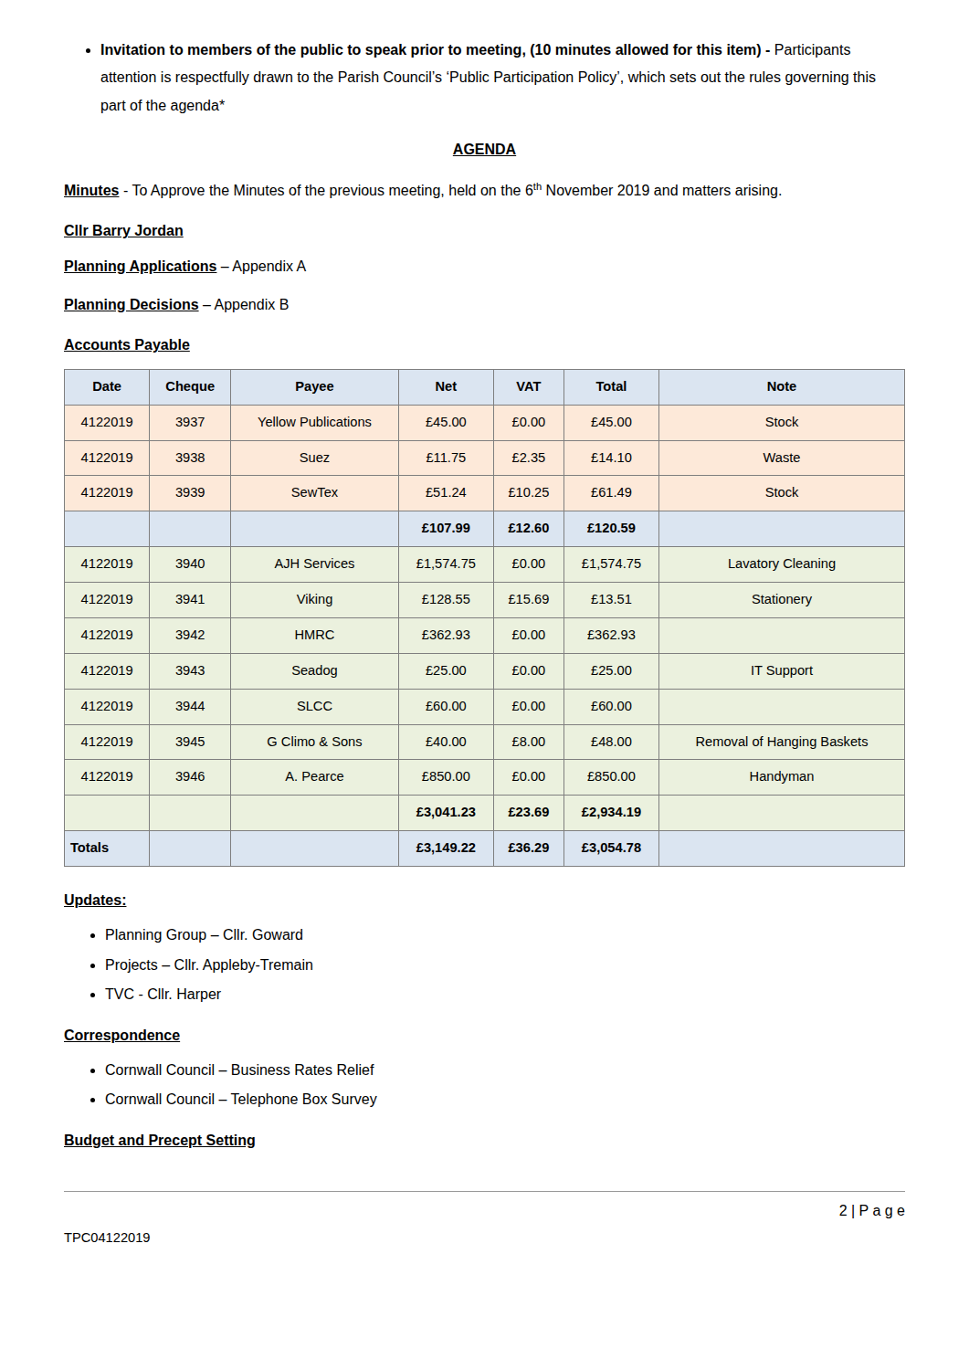Invitation to members of the public to speak prior to meeting, (10 minutes allowed for this item) - Participants attention is respectfully drawn to the Parish Council’s ‘Public Participation Policy’, which sets out the rules governing this part of the agenda*
AGENDA
Minutes - To Approve the Minutes of the previous meeting, held on the 6th November 2019 and matters arising.
Cllr Barry Jordan
Planning Applications – Appendix A
Planning Decisions – Appendix B
Accounts Payable
| Date | Cheque | Payee | Net | VAT | Total | Note |
| --- | --- | --- | --- | --- | --- | --- |
| 4122019 | 3937 | Yellow Publications | £45.00 | £0.00 | £45.00 | Stock |
| 4122019 | 3938 | Suez | £11.75 | £2.35 | £14.10 | Waste |
| 4122019 | 3939 | SewTex | £51.24 | £10.25 | £61.49 | Stock |
| | | | £107.99 | £12.60 | £120.59 | |
| 4122019 | 3940 | AJH Services | £1,574.75 | £0.00 | £1,574.75 | Lavatory Cleaning |
| 4122019 | 3941 | Viking | £128.55 | £15.69 | £13.51 | Stationery |
| 4122019 | 3942 | HMRC | £362.93 | £0.00 | £362.93 | |
| 4122019 | 3943 | Seadog | £25.00 | £0.00 | £25.00 | IT Support |
| 4122019 | 3944 | SLCC | £60.00 | £0.00 | £60.00 | |
| 4122019 | 3945 | G Climo & Sons | £40.00 | £8.00 | £48.00 | Removal of Hanging Baskets |
| 4122019 | 3946 | A. Pearce | £850.00 | £0.00 | £850.00 | Handyman |
| | | | £3,041.23 | £23.69 | £2,934.19 | |
| Totals | | | £3,149.22 | £36.29 | £3,054.78 | |
Updates:
Planning Group – Cllr. Goward
Projects – Cllr. Appleby-Tremain
TVC - Cllr. Harper
Correspondence
Cornwall Council – Business Rates Relief
Cornwall Council – Telephone Box Survey
Budget and Precept Setting
2 | P a g e
TPC04122019